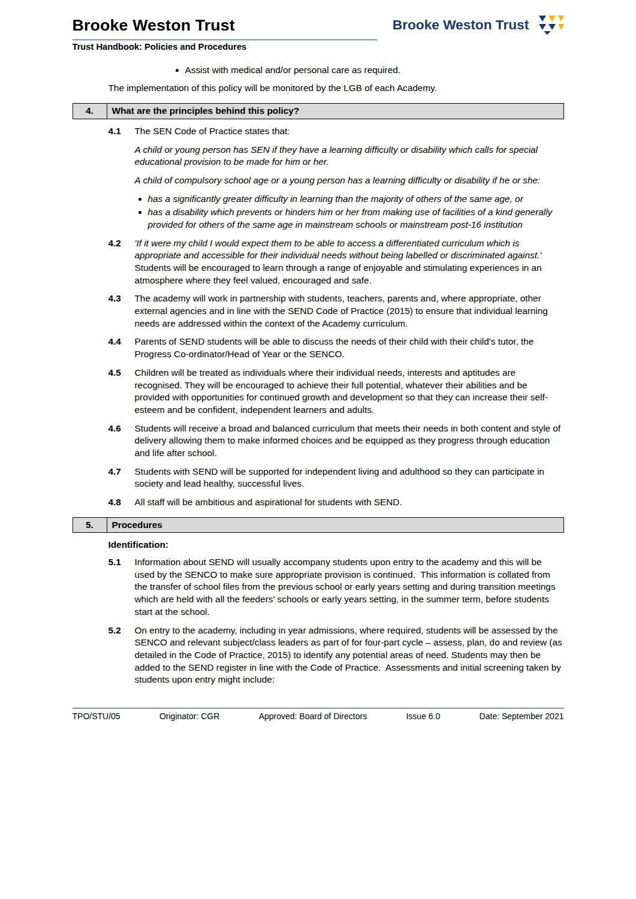Brooke Weston Trust
Brooke Weston Trust
Trust Handbook: Policies and Procedures
Assist with medical and/or personal care as required.
The implementation of this policy will be monitored by the LGB of each Academy.
4.
What are the principles behind this policy?
4.1
The SEN Code of Practice states that:
A child or young person has SEN if they have a learning difficulty or disability which calls for special educational provision to be made for him or her.
A child of compulsory school age or a young person has a learning difficulty or disability if he or she:
has a significantly greater difficulty in learning than the majority of others of the same age, or
has a disability which prevents or hinders him or her from making use of facilities of a kind generally provided for others of the same age in mainstream schools or mainstream post-16 institution
4.2
'If it were my child I would expect them to be able to access a differentiated curriculum which is appropriate and accessible for their individual needs without being labelled or discriminated against.' Students will be encouraged to learn through a range of enjoyable and stimulating experiences in an atmosphere where they feel valued, encouraged and safe.
4.3
The academy will work in partnership with students, teachers, parents and, where appropriate, other external agencies and in line with the SEND Code of Practice (2015) to ensure that individual learning needs are addressed within the context of the Academy curriculum.
4.4
Parents of SEND students will be able to discuss the needs of their child with their child's tutor, the Progress Co-ordinator/Head of Year or the SENCO.
4.5
Children will be treated as individuals where their individual needs, interests and aptitudes are recognised. They will be encouraged to achieve their full potential, whatever their abilities and be provided with opportunities for continued growth and development so that they can increase their self-esteem and be confident, independent learners and adults.
4.6
Students will receive a broad and balanced curriculum that meets their needs in both content and style of delivery allowing them to make informed choices and be equipped as they progress through education and life after school.
4.7
Students with SEND will be supported for independent living and adulthood so they can participate in society and lead healthy, successful lives.
4.8
All staff will be ambitious and aspirational for students with SEND.
5.
Procedures
Identification:
5.1
Information about SEND will usually accompany students upon entry to the academy and this will be used by the SENCO to make sure appropriate provision is continued. This information is collated from the transfer of school files from the previous school or early years setting and during transition meetings which are held with all the feeders' schools or early years setting, in the summer term, before students start at the school.
5.2
On entry to the academy, including in year admissions, where required, students will be assessed by the SENCO and relevant subject/class leaders as part of for four-part cycle – assess, plan, do and review (as detailed in the Code of Practice, 2015) to identify any potential areas of need. Students may then be added to the SEND register in line with the Code of Practice. Assessments and initial screening taken by students upon entry might include:
TPO/STU/05 Originator: CGR Approved: Board of Directors Issue 6.0 Date: September 2021